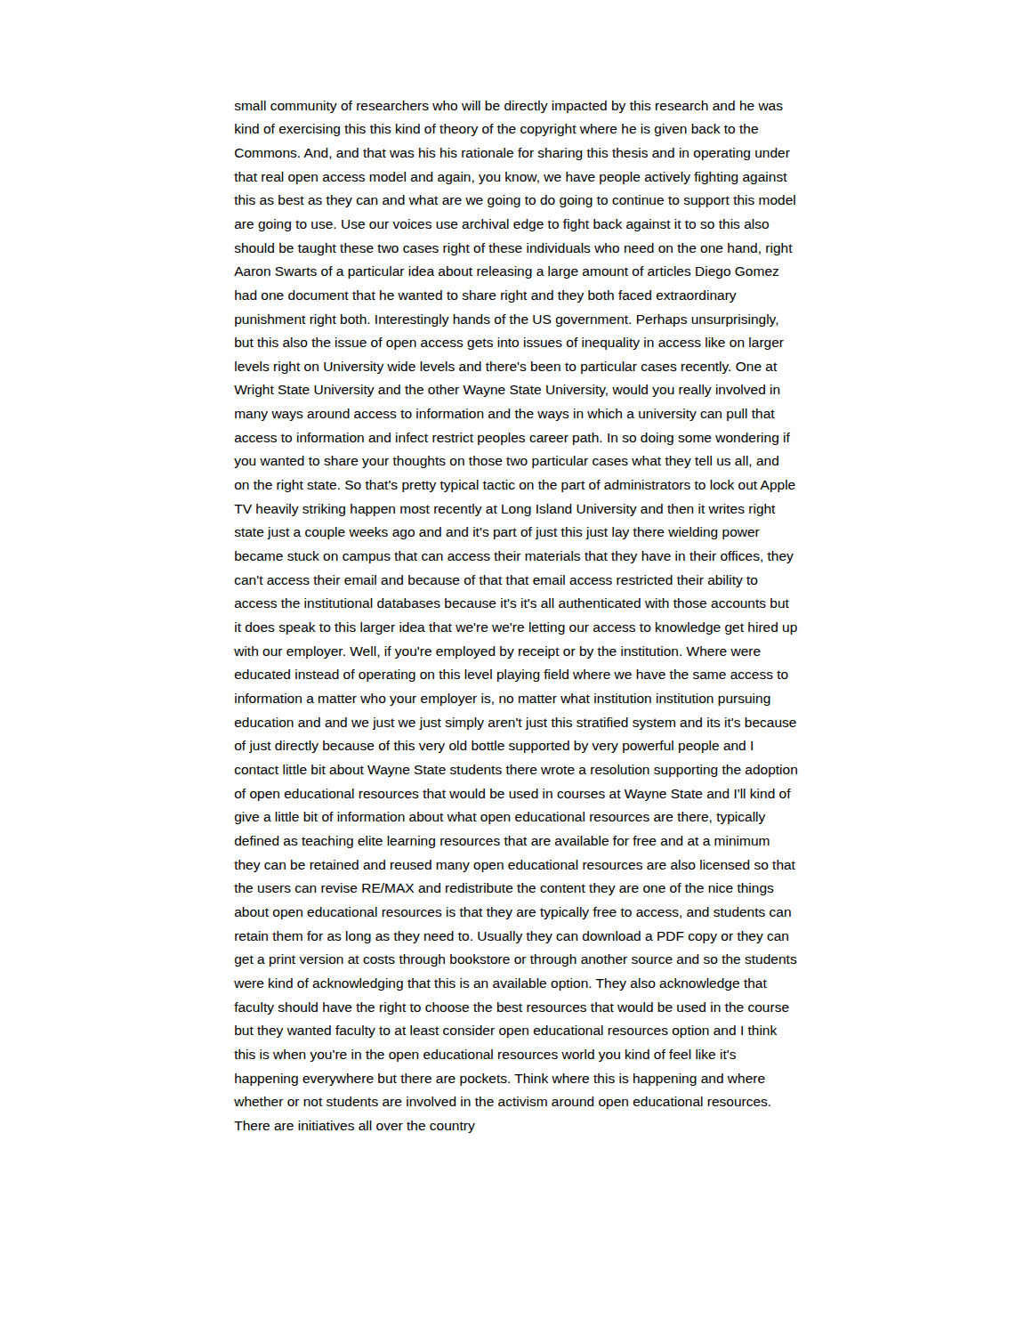small community of researchers who will be directly impacted by this research and he was kind of exercising this this kind of theory of the copyright where he is given back to the Commons. And, and that was his his rationale for sharing this thesis and in operating under that real open access model and again, you know, we have people actively fighting against this as best as they can and what are we going to do going to continue to support this model are going to use. Use our voices use archival edge to fight back against it to so this also should be taught these two cases right of these individuals who need on the one hand, right Aaron Swarts of a particular idea about releasing a large amount of articles Diego Gomez had one document that he wanted to share right and they both faced extraordinary punishment right both. Interestingly hands of the US government. Perhaps unsurprisingly, but this also the issue of open access gets into issues of inequality in access like on larger levels right on University wide levels and there's been to particular cases recently. One at Wright State University and the other Wayne State University, would you really involved in many ways around access to information and the ways in which a university can pull that access to information and infect restrict peoples career path. In so doing some wondering if you wanted to share your thoughts on those two particular cases what they tell us all, and on the right state. So that's pretty typical tactic on the part of administrators to lock out Apple TV heavily striking happen most recently at Long Island University and then it writes right state just a couple weeks ago and and it's part of just this just lay there wielding power became stuck on campus that can access their materials that they have in their offices, they can't access their email and because of that that email access restricted their ability to access the institutional databases because it's it's all authenticated with those accounts but it does speak to this larger idea that we're we're letting our access to knowledge get hired up with our employer. Well, if you're employed by receipt or by the institution. Where were educated instead of operating on this level playing field where we have the same access to information a matter who your employer is, no matter what institution institution pursuing education and and we just we just simply aren't just this stratified system and its it's because of just directly because of this very old bottle supported by very powerful people and I contact little bit about Wayne State students there wrote a resolution supporting the adoption of open educational resources that would be used in courses at Wayne State and I'll kind of give a little bit of information about what open educational resources are there, typically defined as teaching elite learning resources that are available for free and at a minimum they can be retained and reused many open educational resources are also licensed so that the users can revise RE/MAX and redistribute the content they are one of the nice things about open educational resources is that they are typically free to access, and students can retain them for as long as they need to. Usually they can download a PDF copy or they can get a print version at costs through bookstore or through another source and so the students were kind of acknowledging that this is an available option. They also acknowledge that faculty should have the right to choose the best resources that would be used in the course but they wanted faculty to at least consider open educational resources option and I think this is when you're in the open educational resources world you kind of feel like it's happening everywhere but there are pockets. Think where this is happening and where whether or not students are involved in the activism around open educational resources. There are initiatives all over the country